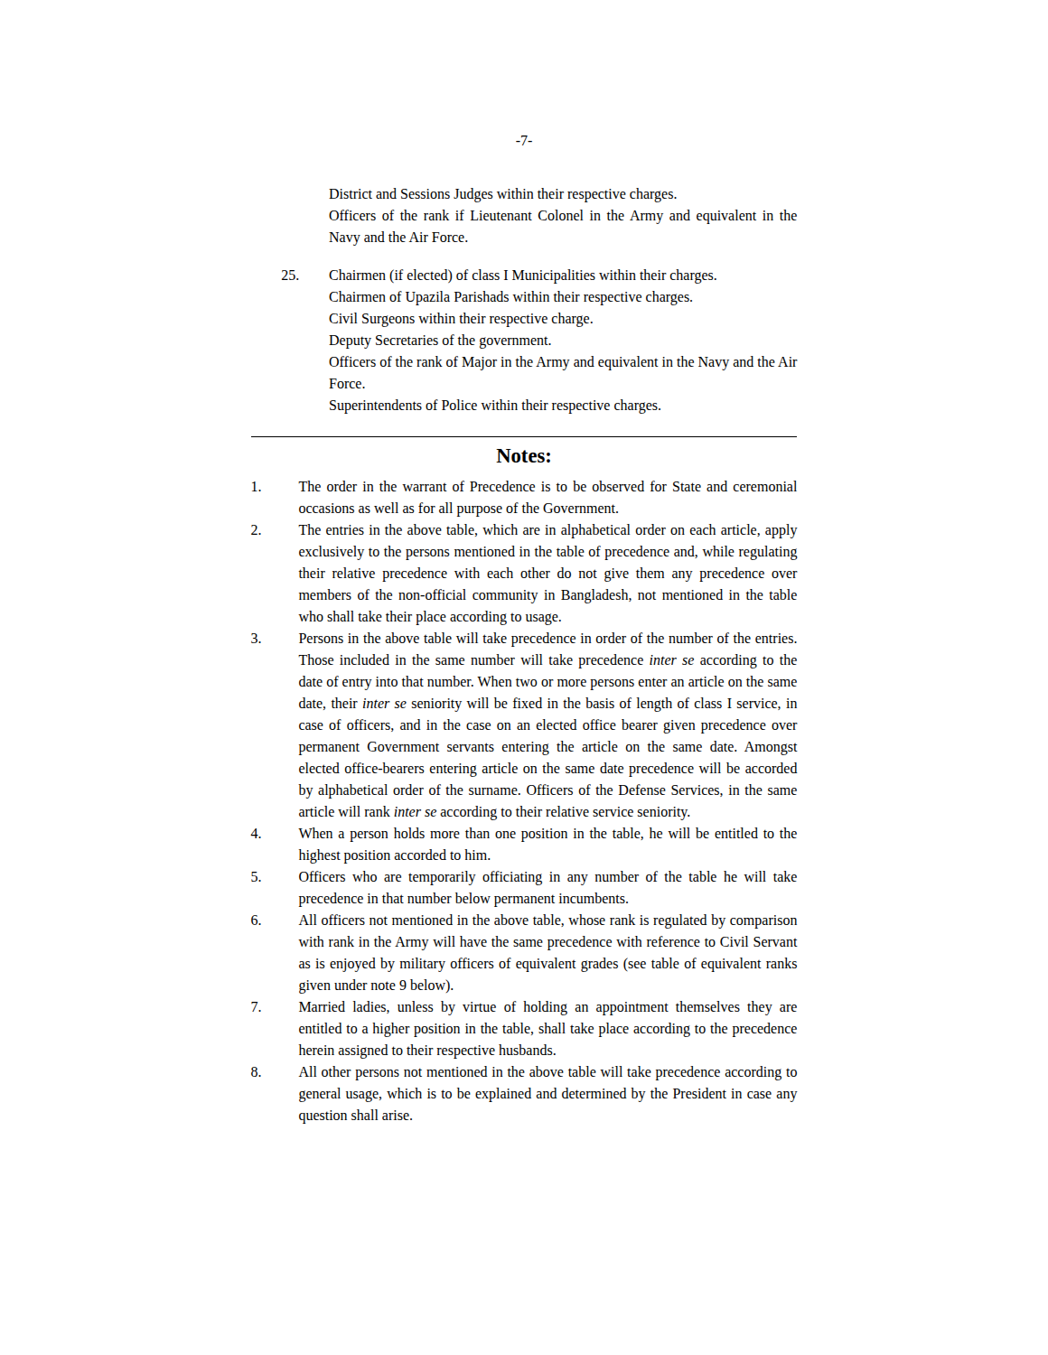-7-
District and Sessions Judges within their respective charges.
Officers of the rank if Lieutenant Colonel in the Army and equivalent in the Navy and the Air Force.
25.
Chairmen (if elected) of class I Municipalities within their charges.
Chairmen of Upazila Parishads within their respective charges.
Civil Surgeons within their respective charge.
Deputy Secretaries of the government.
Officers of the rank of Major in the Army and equivalent in the Navy and the Air Force.
Superintendents of Police within their respective charges.
Notes:
1.
The order in the warrant of Precedence is to be observed for State and ceremonial occasions as well as for all purpose of the Government.
2.
The entries in the above table, which are in alphabetical order on each article, apply exclusively to the persons mentioned in the table of precedence and, while regulating their relative precedence with each other do not give them any precedence over members of the non-official community in Bangladesh, not mentioned in the table who shall take their place according to usage.
3.
Persons in the above table will take precedence in order of the number of the entries. Those included in the same number will take precedence inter se according to the date of entry into that number. When two or more persons enter an article on the same date, their inter se seniority will be fixed in the basis of length of class I service, in case of officers, and in the case on an elected office bearer given precedence over permanent Government servants entering the article on the same date. Amongst elected office-bearers entering article on the same date precedence will be accorded by alphabetical order of the surname. Officers of the Defense Services, in the same article will rank inter se according to their relative service seniority.
4.
When a person holds more than one position in the table, he will be entitled to the highest position accorded to him.
5.
Officers who are temporarily officiating in any number of the table he will take precedence in that number below permanent incumbents.
6.
All officers not mentioned in the above table, whose rank is regulated by comparison with rank in the Army will have the same precedence with reference to Civil Servant as is enjoyed by military officers of equivalent grades (see table of equivalent ranks given under note 9 below).
7.
Married ladies, unless by virtue of holding an appointment themselves they are entitled to a higher position in the table, shall take place according to the precedence herein assigned to their respective husbands.
8.
All other persons not mentioned in the above table will take precedence according to general usage, which is to be explained and determined by the President in case any question shall arise.